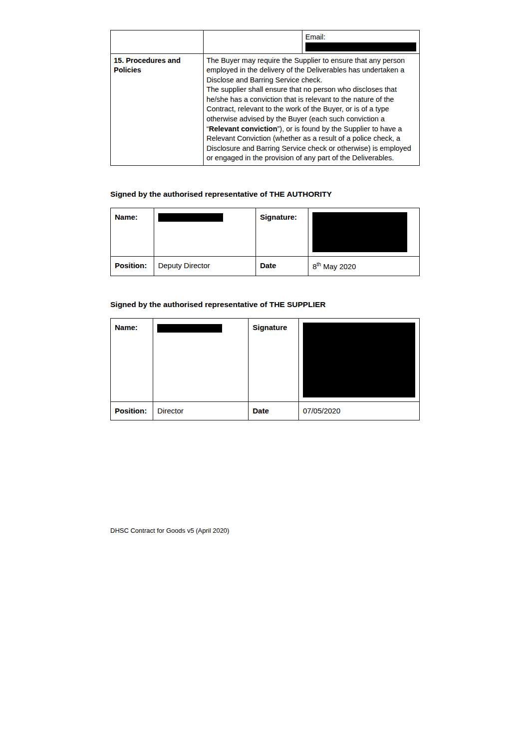| | | Email: |
| 15. Procedures and Policies | The Buyer may require the Supplier to ensure that any person employed in the delivery of the Deliverables has undertaken a Disclose and Barring Service check. The supplier shall ensure that no person who discloses that he/she has a conviction that is relevant to the nature of the Contract, relevant to the work of the Buyer, or is of a type otherwise advised by the Buyer (each such conviction a “ Relevant conviction ”), or is found by the Supplier to have a Relevant Conviction (whether as a result of a police check, a Disclosure and Barring Service check or otherwise) is employed or engaged in the provision of any part of the Deliverables. |
Signed by the authorised representative of THE AUTHORITY
| Name: | | Signature: | |
| Position: | Deputy Director | Date | 8 th May 2020 |
Signed by the authorised representative of THE SUPPLIER
| Name: | | Signature | |
| Position: | Director | Date | 07/05/2020 |
DHSC Contract for Goods v5 (April 2020)